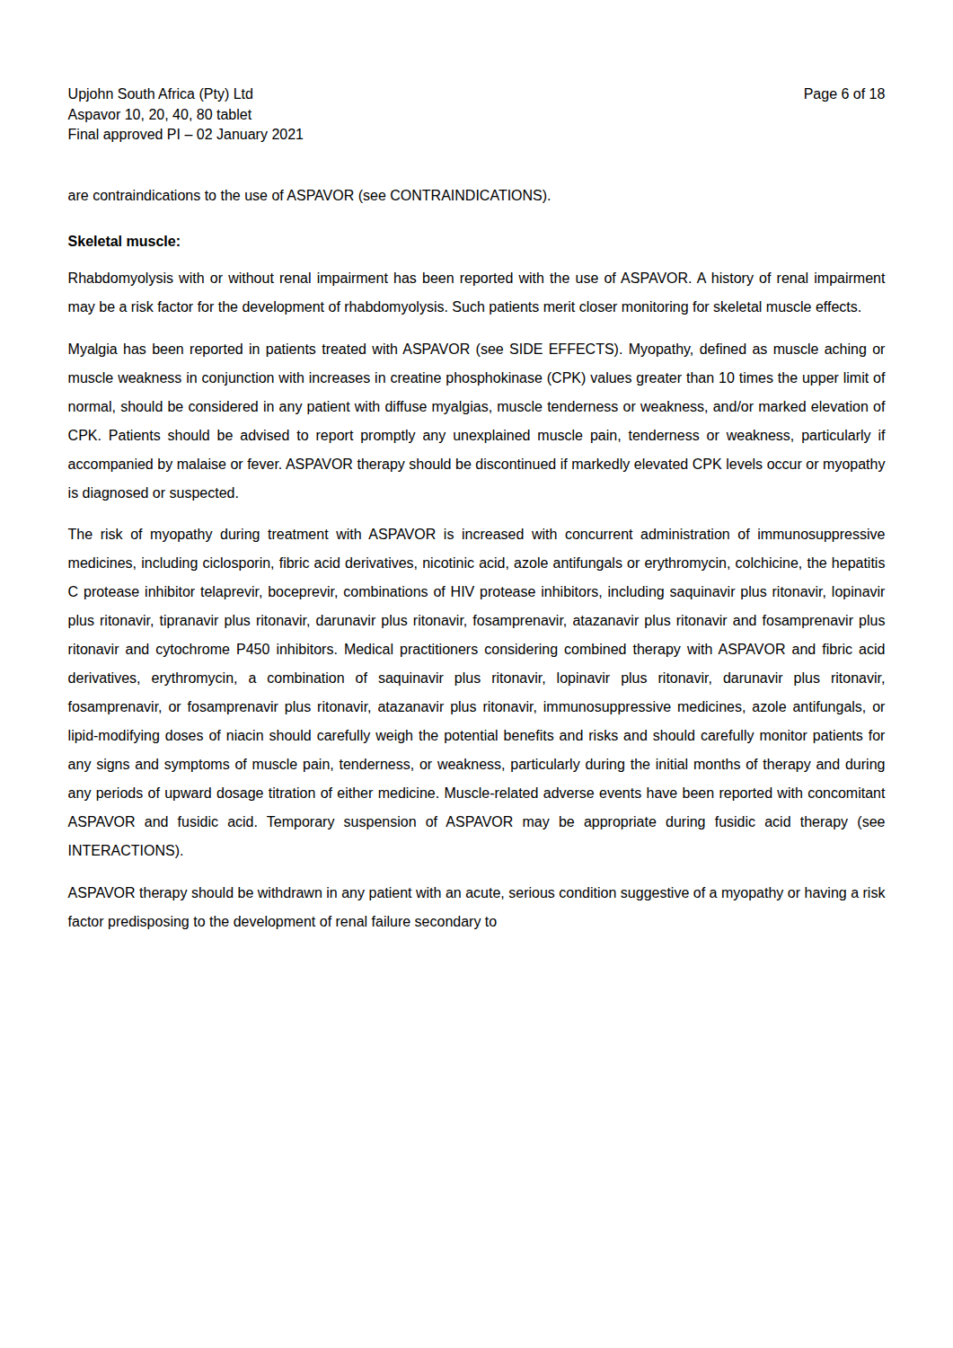Upjohn South Africa (Pty) Ltd
Aspavor 10, 20, 40, 80 tablet
Final approved PI – 02 January 2021
Page 6 of 18
are contraindications to the use of ASPAVOR (see CONTRAINDICATIONS).
Skeletal muscle:
Rhabdomyolysis with or without renal impairment has been reported with the use of ASPAVOR. A history of renal impairment may be a risk factor for the development of rhabdomyolysis. Such patients merit closer monitoring for skeletal muscle effects.
Myalgia has been reported in patients treated with ASPAVOR (see SIDE EFFECTS). Myopathy, defined as muscle aching or muscle weakness in conjunction with increases in creatine phosphokinase (CPK) values greater than 10 times the upper limit of normal, should be considered in any patient with diffuse myalgias, muscle tenderness or weakness, and/or marked elevation of CPK. Patients should be advised to report promptly any unexplained muscle pain, tenderness or weakness, particularly if accompanied by malaise or fever. ASPAVOR therapy should be discontinued if markedly elevated CPK levels occur or myopathy is diagnosed or suspected.
The risk of myopathy during treatment with ASPAVOR is increased with concurrent administration of immunosuppressive medicines, including ciclosporin, fibric acid derivatives, nicotinic acid, azole antifungals or erythromycin, colchicine, the hepatitis C protease inhibitor telaprevir, boceprevir, combinations of HIV protease inhibitors, including saquinavir plus ritonavir, lopinavir plus ritonavir, tipranavir plus ritonavir, darunavir plus ritonavir, fosamprenavir, atazanavir plus ritonavir and fosamprenavir plus ritonavir and cytochrome P450 inhibitors. Medical practitioners considering combined therapy with ASPAVOR and fibric acid derivatives, erythromycin, a combination of saquinavir plus ritonavir, lopinavir plus ritonavir, darunavir plus ritonavir, fosamprenavir, or fosamprenavir plus ritonavir, atazanavir plus ritonavir, immunosuppressive medicines, azole antifungals, or lipid-modifying doses of niacin should carefully weigh the potential benefits and risks and should carefully monitor patients for any signs and symptoms of muscle pain, tenderness, or weakness, particularly during the initial months of therapy and during any periods of upward dosage titration of either medicine. Muscle-related adverse events have been reported with concomitant ASPAVOR and fusidic acid. Temporary suspension of ASPAVOR may be appropriate during fusidic acid therapy (see INTERACTIONS).
ASPAVOR therapy should be withdrawn in any patient with an acute, serious condition suggestive of a myopathy or having a risk factor predisposing to the development of renal failure secondary to